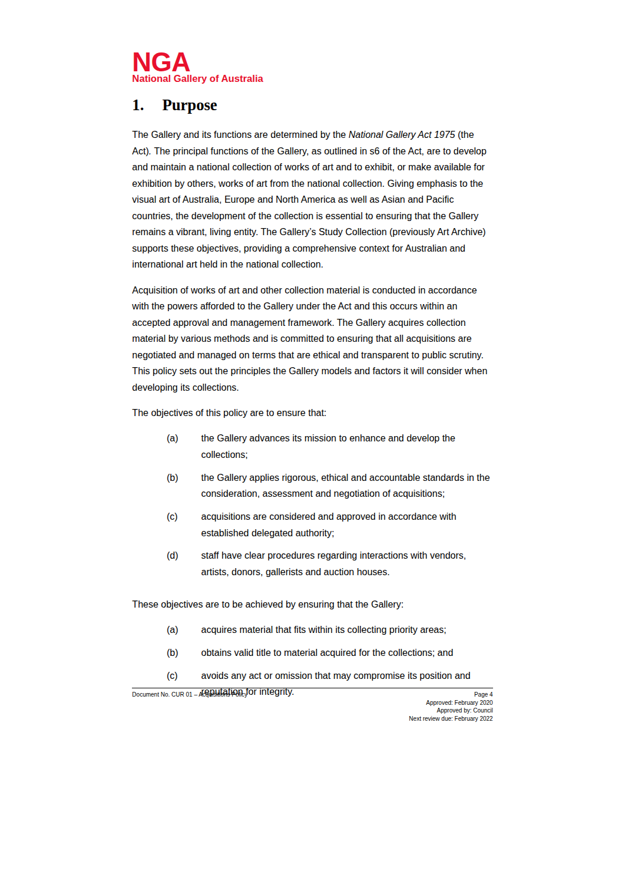NGA National Gallery of Australia
1. Purpose
The Gallery and its functions are determined by the National Gallery Act 1975 (the Act). The principal functions of the Gallery, as outlined in s6 of the Act, are to develop and maintain a national collection of works of art and to exhibit, or make available for exhibition by others, works of art from the national collection. Giving emphasis to the visual art of Australia, Europe and North America as well as Asian and Pacific countries, the development of the collection is essential to ensuring that the Gallery remains a vibrant, living entity. The Gallery’s Study Collection (previously Art Archive) supports these objectives, providing a comprehensive context for Australian and international art held in the national collection.
Acquisition of works of art and other collection material is conducted in accordance with the powers afforded to the Gallery under the Act and this occurs within an accepted approval and management framework. The Gallery acquires collection material by various methods and is committed to ensuring that all acquisitions are negotiated and managed on terms that are ethical and transparent to public scrutiny. This policy sets out the principles the Gallery models and factors it will consider when developing its collections.
The objectives of this policy are to ensure that:
(a) the Gallery advances its mission to enhance and develop the collections;
(b) the Gallery applies rigorous, ethical and accountable standards in the consideration, assessment and negotiation of acquisitions;
(c) acquisitions are considered and approved in accordance with established delegated authority;
(d) staff have clear procedures regarding interactions with vendors, artists, donors, gallerists and auction houses.
These objectives are to be achieved by ensuring that the Gallery:
(a) acquires material that fits within its collecting priority areas;
(b) obtains valid title to material acquired for the collections; and
(c) avoids any act or omission that may compromise its position and reputation for integrity.
Document No. CUR 01 – Acquisitions Policy
Page 4
Approved: February 2020
Approved by: Council
Next review due: February 2022